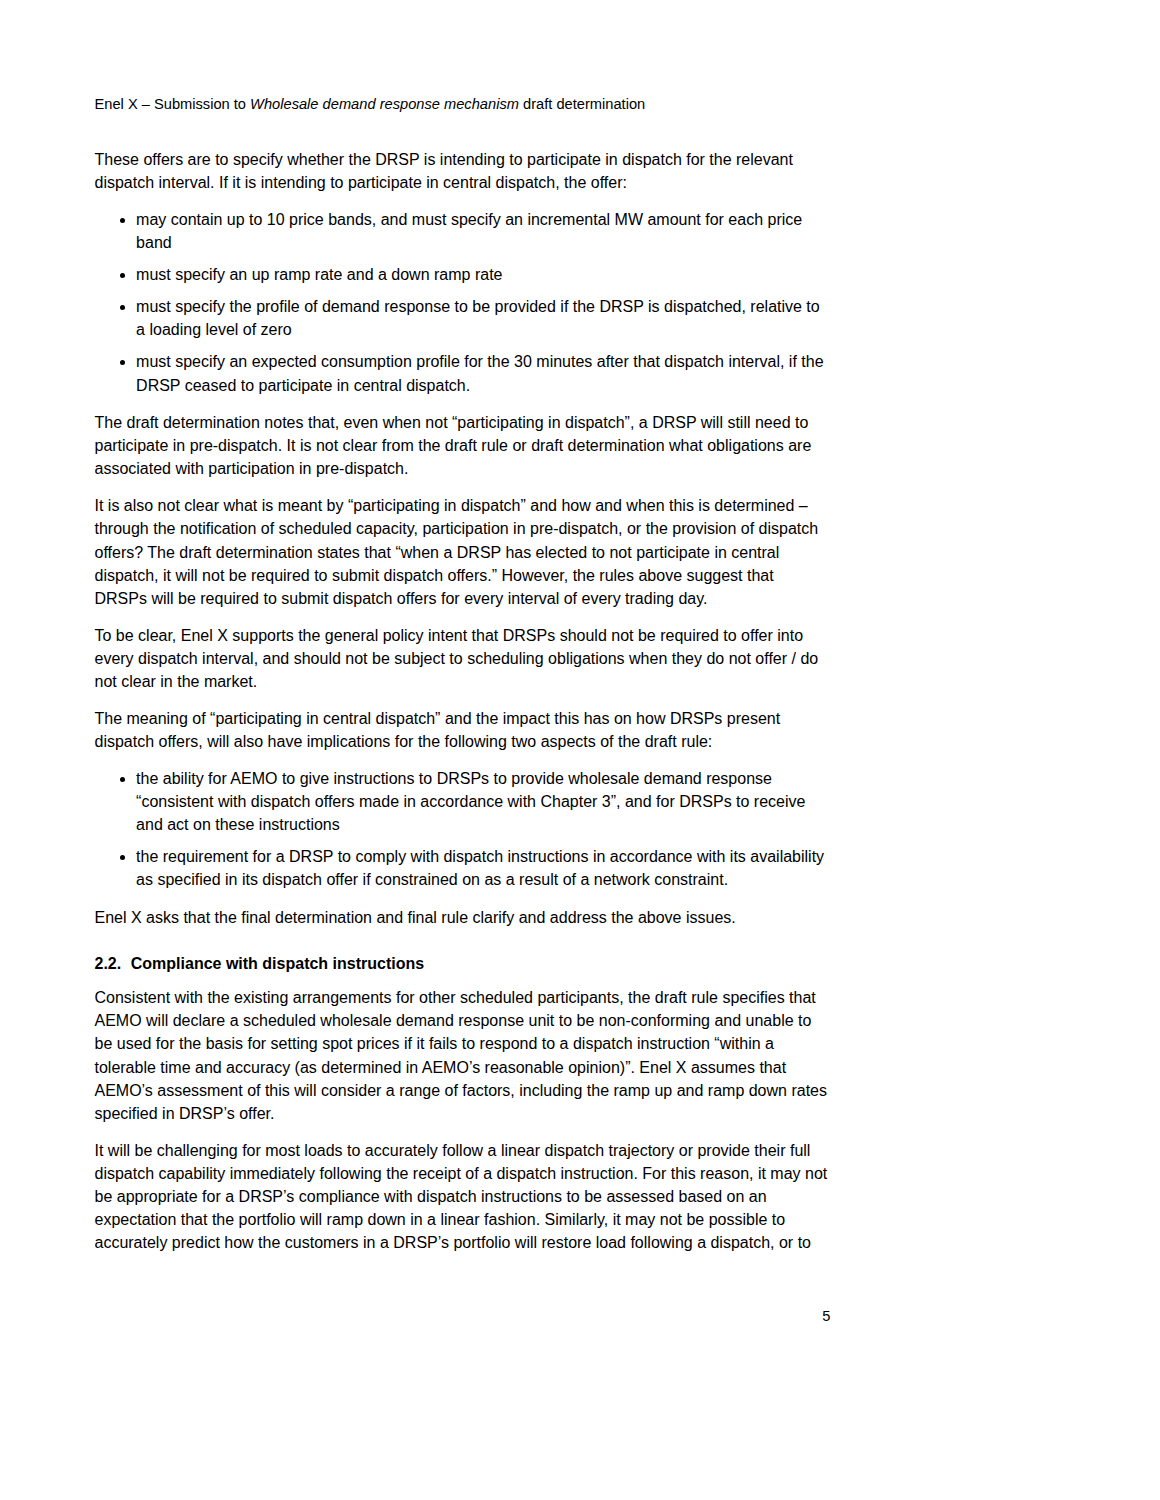Enel X – Submission to Wholesale demand response mechanism draft determination
These offers are to specify whether the DRSP is intending to participate in dispatch for the relevant dispatch interval. If it is intending to participate in central dispatch, the offer:
may contain up to 10 price bands, and must specify an incremental MW amount for each price band
must specify an up ramp rate and a down ramp rate
must specify the profile of demand response to be provided if the DRSP is dispatched, relative to a loading level of zero
must specify an expected consumption profile for the 30 minutes after that dispatch interval, if the DRSP ceased to participate in central dispatch.
The draft determination notes that, even when not “participating in dispatch”, a DRSP will still need to participate in pre-dispatch. It is not clear from the draft rule or draft determination what obligations are associated with participation in pre-dispatch.
It is also not clear what is meant by “participating in dispatch” and how and when this is determined – through the notification of scheduled capacity, participation in pre-dispatch, or the provision of dispatch offers? The draft determination states that “when a DRSP has elected to not participate in central dispatch, it will not be required to submit dispatch offers.” However, the rules above suggest that DRSPs will be required to submit dispatch offers for every interval of every trading day.
To be clear, Enel X supports the general policy intent that DRSPs should not be required to offer into every dispatch interval, and should not be subject to scheduling obligations when they do not offer / do not clear in the market.
The meaning of “participating in central dispatch” and the impact this has on how DRSPs present dispatch offers, will also have implications for the following two aspects of the draft rule:
the ability for AEMO to give instructions to DRSPs to provide wholesale demand response “consistent with dispatch offers made in accordance with Chapter 3”, and for DRSPs to receive and act on these instructions
the requirement for a DRSP to comply with dispatch instructions in accordance with its availability as specified in its dispatch offer if constrained on as a result of a network constraint.
Enel X asks that the final determination and final rule clarify and address the above issues.
2.2. Compliance with dispatch instructions
Consistent with the existing arrangements for other scheduled participants, the draft rule specifies that AEMO will declare a scheduled wholesale demand response unit to be non-conforming and unable to be used for the basis for setting spot prices if it fails to respond to a dispatch instruction “within a tolerable time and accuracy (as determined in AEMO’s reasonable opinion)”. Enel X assumes that AEMO’s assessment of this will consider a range of factors, including the ramp up and ramp down rates specified in DRSP’s offer.
It will be challenging for most loads to accurately follow a linear dispatch trajectory or provide their full dispatch capability immediately following the receipt of a dispatch instruction. For this reason, it may not be appropriate for a DRSP’s compliance with dispatch instructions to be assessed based on an expectation that the portfolio will ramp down in a linear fashion. Similarly, it may not be possible to accurately predict how the customers in a DRSP’s portfolio will restore load following a dispatch, or to
5